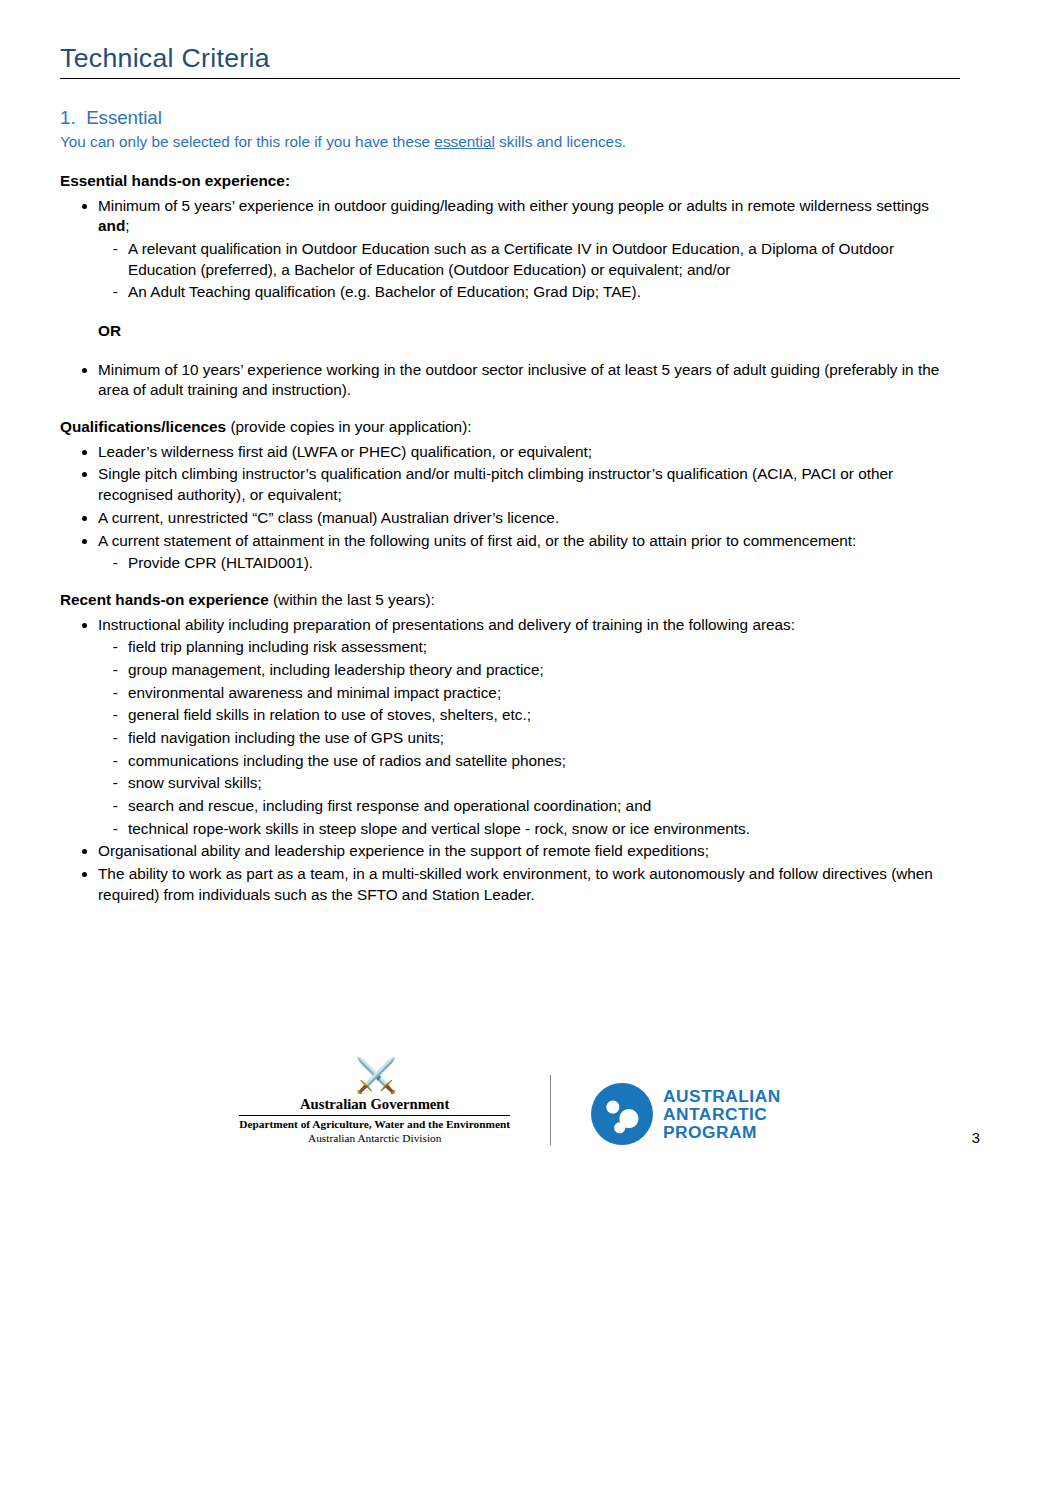Technical Criteria
1. Essential
You can only be selected for this role if you have these essential skills and licences.
Essential hands-on experience:
Minimum of 5 years’ experience in outdoor guiding/leading with either young people or adults in remote wilderness settings and;
A relevant qualification in Outdoor Education such as a Certificate IV in Outdoor Education, a Diploma of Outdoor Education (preferred), a Bachelor of Education (Outdoor Education) or equivalent; and/or
An Adult Teaching qualification (e.g. Bachelor of Education; Grad Dip; TAE).
OR
Minimum of 10 years’ experience working in the outdoor sector inclusive of at least 5 years of adult guiding (preferably in the area of adult training and instruction).
Qualifications/licences (provide copies in your application):
Leader’s wilderness first aid (LWFA or PHEC) qualification, or equivalent;
Single pitch climbing instructor’s qualification and/or multi-pitch climbing instructor’s qualification (ACIA, PACI or other recognised authority), or equivalent;
A current, unrestricted “C” class (manual) Australian driver’s licence.
A current statement of attainment in the following units of first aid, or the ability to attain prior to commencement:
Provide CPR (HLTAID001).
Recent hands-on experience (within the last 5 years):
Instructional ability including preparation of presentations and delivery of training in the following areas:
field trip planning including risk assessment;
group management, including leadership theory and practice;
environmental awareness and minimal impact practice;
general field skills in relation to use of stoves, shelters, etc.;
field navigation including the use of GPS units;
communications including the use of radios and satellite phones;
snow survival skills;
search and rescue, including first response and operational coordination; and
technical rope-work skills in steep slope and vertical slope - rock, snow or ice environments.
Organisational ability and leadership experience in the support of remote field expeditions;
The ability to work as part as a team, in a multi-skilled work environment, to work autonomously and follow directives (when required) from individuals such as the SFTO and Station Leader.
⚔️
Australian Government
Department of Agriculture, Water and the Environment
Australian Antarctic Division
AUSTRALIAN
ANTARCTIC
PROGRAM
3